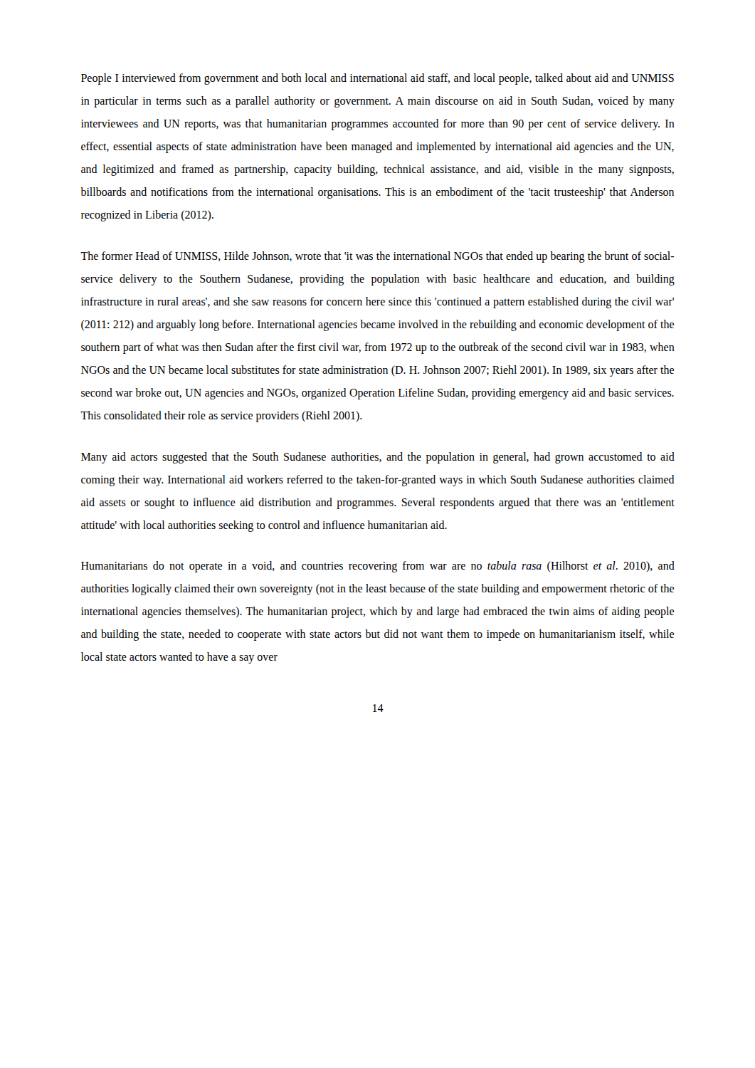People I interviewed from government and both local and international aid staff, and local people, talked about aid and UNMISS in particular in terms such as a parallel authority or government. A main discourse on aid in South Sudan, voiced by many interviewees and UN reports, was that humanitarian programmes accounted for more than 90 per cent of service delivery. In effect, essential aspects of state administration have been managed and implemented by international aid agencies and the UN, and legitimized and framed as partnership, capacity building, technical assistance, and aid, visible in the many signposts, billboards and notifications from the international organisations. This is an embodiment of the 'tacit trusteeship' that Anderson recognized in Liberia (2012).
The former Head of UNMISS, Hilde Johnson, wrote that 'it was the international NGOs that ended up bearing the brunt of social-service delivery to the Southern Sudanese, providing the population with basic healthcare and education, and building infrastructure in rural areas', and she saw reasons for concern here since this 'continued a pattern established during the civil war' (2011: 212) and arguably long before. International agencies became involved in the rebuilding and economic development of the southern part of what was then Sudan after the first civil war, from 1972 up to the outbreak of the second civil war in 1983, when NGOs and the UN became local substitutes for state administration (D. H. Johnson 2007; Riehl 2001). In 1989, six years after the second war broke out, UN agencies and NGOs, organized Operation Lifeline Sudan, providing emergency aid and basic services. This consolidated their role as service providers (Riehl 2001).
Many aid actors suggested that the South Sudanese authorities, and the population in general, had grown accustomed to aid coming their way. International aid workers referred to the taken-for-granted ways in which South Sudanese authorities claimed aid assets or sought to influence aid distribution and programmes. Several respondents argued that there was an 'entitlement attitude' with local authorities seeking to control and influence humanitarian aid.
Humanitarians do not operate in a void, and countries recovering from war are no tabula rasa (Hilhorst et al. 2010), and authorities logically claimed their own sovereignty (not in the least because of the state building and empowerment rhetoric of the international agencies themselves). The humanitarian project, which by and large had embraced the twin aims of aiding people and building the state, needed to cooperate with state actors but did not want them to impede on humanitarianism itself, while local state actors wanted to have a say over
14